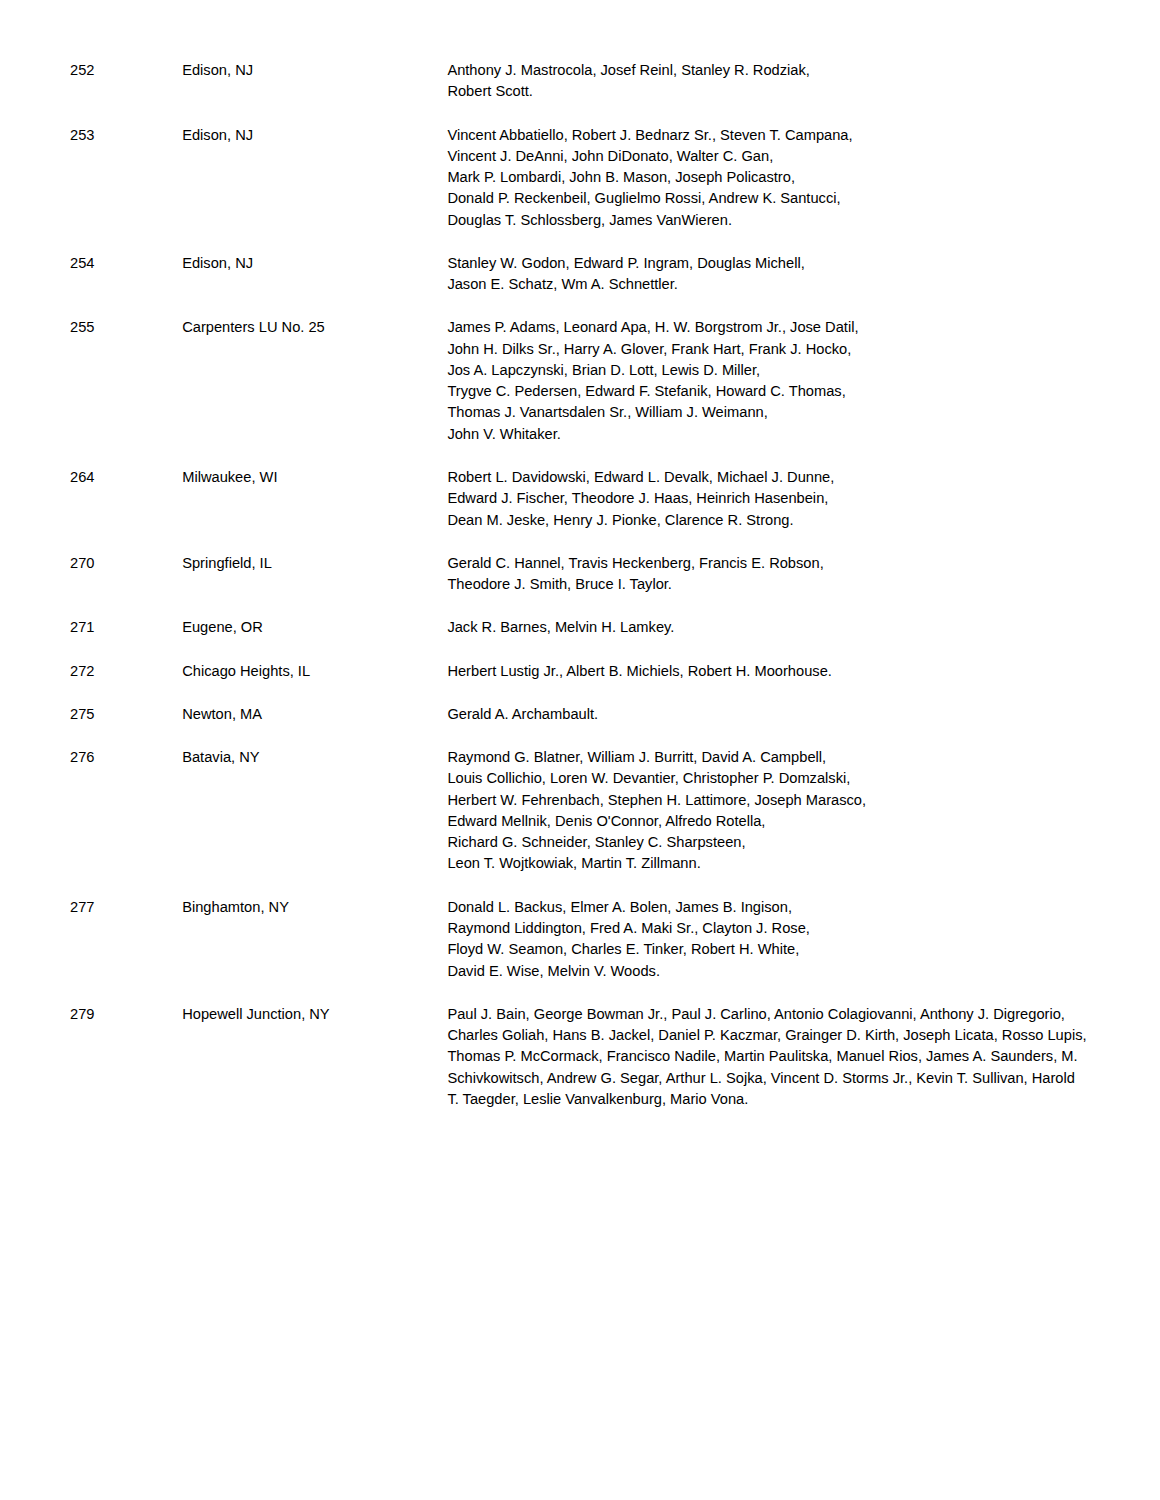| 252 | Edison, NJ | Anthony J. Mastrocola, Josef Reinl, Stanley R. Rodziak, Robert Scott. |
| 253 | Edison, NJ | Vincent Abbatiello, Robert J. Bednarz Sr., Steven T. Campana, Vincent J. DeAnni, John DiDonato, Walter C. Gan, Mark P. Lombardi, John B. Mason, Joseph Policastro, Donald P. Reckenbeil, Guglielmo Rossi, Andrew K. Santucci, Douglas T. Schlossberg, James VanWieren. |
| 254 | Edison, NJ | Stanley W. Godon, Edward P. Ingram, Douglas Michell, Jason E. Schatz, Wm A. Schnettler. |
| 255 | Carpenters LU No. 25 | James P. Adams, Leonard Apa, H. W. Borgstrom Jr., Jose Datil, John H. Dilks Sr., Harry A. Glover, Frank Hart, Frank J. Hocko, Jos A. Lapczynski, Brian D. Lott, Lewis D. Miller, Trygve C. Pedersen, Edward F. Stefanik, Howard C. Thomas, Thomas J. Vanartsdalen Sr., William J. Weimann, John V. Whitaker. |
| 264 | Milwaukee, WI | Robert L. Davidowski, Edward L. Devalk, Michael J. Dunne, Edward J. Fischer, Theodore J. Haas, Heinrich Hasenbein, Dean M. Jeske, Henry J. Pionke, Clarence R. Strong. |
| 270 | Springfield, IL | Gerald C. Hannel, Travis Heckenberg, Francis E. Robson, Theodore J. Smith, Bruce I. Taylor. |
| 271 | Eugene, OR | Jack R. Barnes, Melvin H. Lamkey. |
| 272 | Chicago Heights, IL | Herbert Lustig Jr., Albert B. Michiels, Robert H. Moorhouse. |
| 275 | Newton, MA | Gerald A. Archambault. |
| 276 | Batavia, NY | Raymond G. Blatner, William J. Burritt, David A. Campbell, Louis Collichio, Loren W. Devantier, Christopher P. Domzalski, Herbert W. Fehrenbach, Stephen H. Lattimore, Joseph Marasco, Edward Mellnik, Denis O'Connor, Alfredo Rotella, Richard G. Schneider, Stanley C. Sharpsteen, Leon T. Wojtkowiak, Martin T. Zillmann. |
| 277 | Binghamton, NY | Donald L. Backus, Elmer A. Bolen, James B. Ingison, Raymond Liddington, Fred A. Maki Sr., Clayton J. Rose, Floyd W. Seamon, Charles E. Tinker, Robert H. White, David E. Wise, Melvin V. Woods. |
| 279 | Hopewell Junction, NY | Paul J. Bain, George Bowman Jr., Paul J. Carlino, Antonio Colagiovanni, Anthony J. Digregorio, Charles Goliah, Hans B. Jackel, Daniel P. Kaczmar, Grainger D. Kirth, Joseph Licata, Rosso Lupis, Thomas P. McCormack, Francisco Nadile, Martin Paulitska, Manuel Rios, James A. Saunders, M. Schivkowitsch, Andrew G. Segar, Arthur L. Sojka, Vincent D. Storms Jr., Kevin T. Sullivan, Harold T. Taegder, Leslie Vanvalkenburg, Mario Vona. |